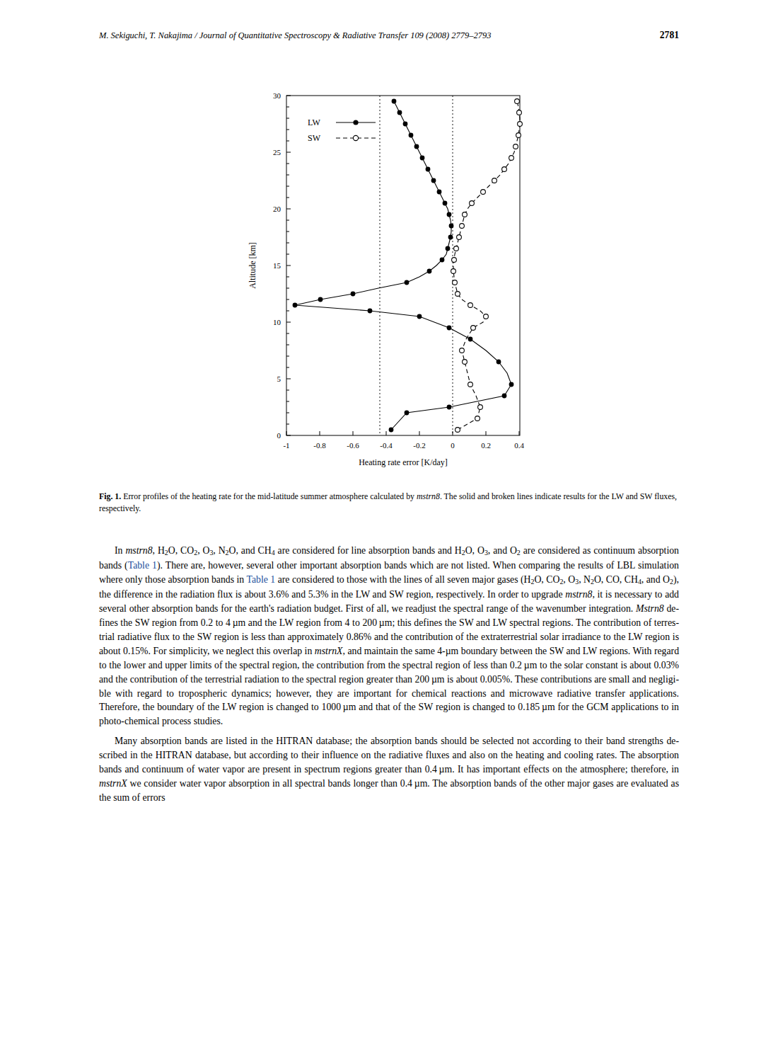M. Sekiguchi, T. Nakajima / Journal of Quantitative Spectroscopy & Radiative Transfer 109 (2008) 2779–2793 2781
0 5 10 15 20 25 30 -1 -0.8 -0.6 -0.4 -0.2 0 0.2 0.4 Heating rate error [K/day] Altitude [km] LW SW
Fig. 1. Error profiles of the heating rate for the mid-latitude summer atmosphere calculated by mstrn8. The solid and broken lines indicate results for the LW and SW fluxes, respectively.
In mstrn8, H2O, CO2, O3, N2O, and CH4 are considered for line absorption bands and H2O, O3, and O2 are considered as continuum absorption bands (Table 1). There are, however, several other important absorption bands which are not listed. When comparing the results of LBL simulation where only those absorption bands in Table 1 are considered to those with the lines of all seven major gases (H2O, CO2, O3, N2O, CO, CH4, and O2), the difference in the radiation flux is about 3.6% and 5.3% in the LW and SW region, respectively. In order to upgrade mstrn8, it is necessary to add several other absorption bands for the earth's radiation budget. First of all, we readjust the spectral range of the wavenumber integration. Mstrn8 defines the SW region from 0.2 to 4 µm and the LW region from 4 to 200 µm; this defines the SW and LW spectral regions. The contribution of terrestrial radiative flux to the SW region is less than approximately 0.86% and the contribution of the extraterrestrial solar irradiance to the LW region is about 0.15%. For simplicity, we neglect this overlap in mstrnX, and maintain the same 4-µm boundary between the SW and LW regions. With regard to the lower and upper limits of the spectral region, the contribution from the spectral region of less than 0.2 µm to the solar constant is about 0.03% and the contribution of the terrestrial radiation to the spectral region greater than 200 µm is about 0.005%. These contributions are small and negligible with regard to tropospheric dynamics; however, they are important for chemical reactions and microwave radiative transfer applications. Therefore, the boundary of the LW region is changed to 1000 µm and that of the SW region is changed to 0.185 µm for the GCM applications to in photo-chemical process studies.
Many absorption bands are listed in the HITRAN database; the absorption bands should be selected not according to their band strengths described in the HITRAN database, but according to their influence on the radiative fluxes and also on the heating and cooling rates. The absorption bands and continuum of water vapor are present in spectrum regions greater than 0.4 µm. It has important effects on the atmosphere; therefore, in mstrnX we consider water vapor absorption in all spectral bands longer than 0.4 µm. The absorption bands of the other major gases are evaluated as the sum of errors